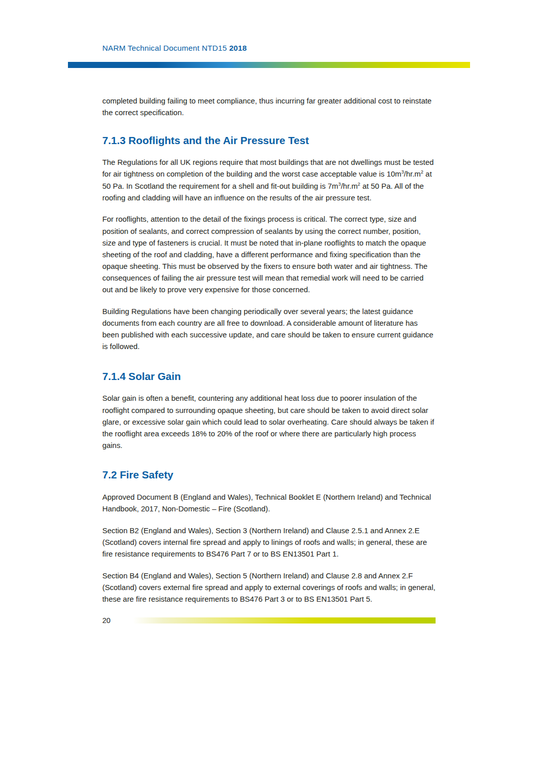NARM Technical Document NTD15 2018
completed building failing to meet compliance, thus incurring far greater additional cost to reinstate the correct specification.
7.1.3 Rooflights and the Air Pressure Test
The Regulations for all UK regions require that most buildings that are not dwellings must be tested for air tightness on completion of the building and the worst case acceptable value is 10m3/hr.m2 at 50 Pa. In Scotland the requirement for a shell and fit-out building is 7m3/hr.m2 at 50 Pa. All of the roofing and cladding will have an influence on the results of the air pressure test.
For rooflights, attention to the detail of the fixings process is critical. The correct type, size and position of sealants, and correct compression of sealants by using the correct number, position, size and type of fasteners is crucial. It must be noted that in-plane rooflights to match the opaque sheeting of the roof and cladding, have a different performance and fixing specification than the opaque sheeting. This must be observed by the fixers to ensure both water and air tightness. The consequences of failing the air pressure test will mean that remedial work will need to be carried out and be likely to prove very expensive for those concerned.
Building Regulations have been changing periodically over several years; the latest guidance documents from each country are all free to download. A considerable amount of literature has been published with each successive update, and care should be taken to ensure current guidance is followed.
7.1.4 Solar Gain
Solar gain is often a benefit, countering any additional heat loss due to poorer insulation of the rooflight compared to surrounding opaque sheeting, but care should be taken to avoid direct solar glare, or excessive solar gain which could lead to solar overheating. Care should always be taken if the rooflight area exceeds 18% to 20% of the roof or where there are particularly high process gains.
7.2 Fire Safety
Approved Document B (England and Wales), Technical Booklet E (Northern Ireland) and Technical Handbook, 2017, Non-Domestic – Fire (Scotland).
Section B2 (England and Wales), Section 3 (Northern Ireland) and Clause 2.5.1 and Annex 2.E (Scotland) covers internal fire spread and apply to linings of roofs and walls; in general, these are fire resistance requirements to BS476 Part 7 or to BS EN13501 Part 1.
Section B4 (England and Wales), Section 5 (Northern Ireland) and Clause 2.8 and Annex 2.F (Scotland) covers external fire spread and apply to external coverings of roofs and walls; in general, these are fire resistance requirements to BS476 Part 3 or to BS EN13501 Part 5.
20